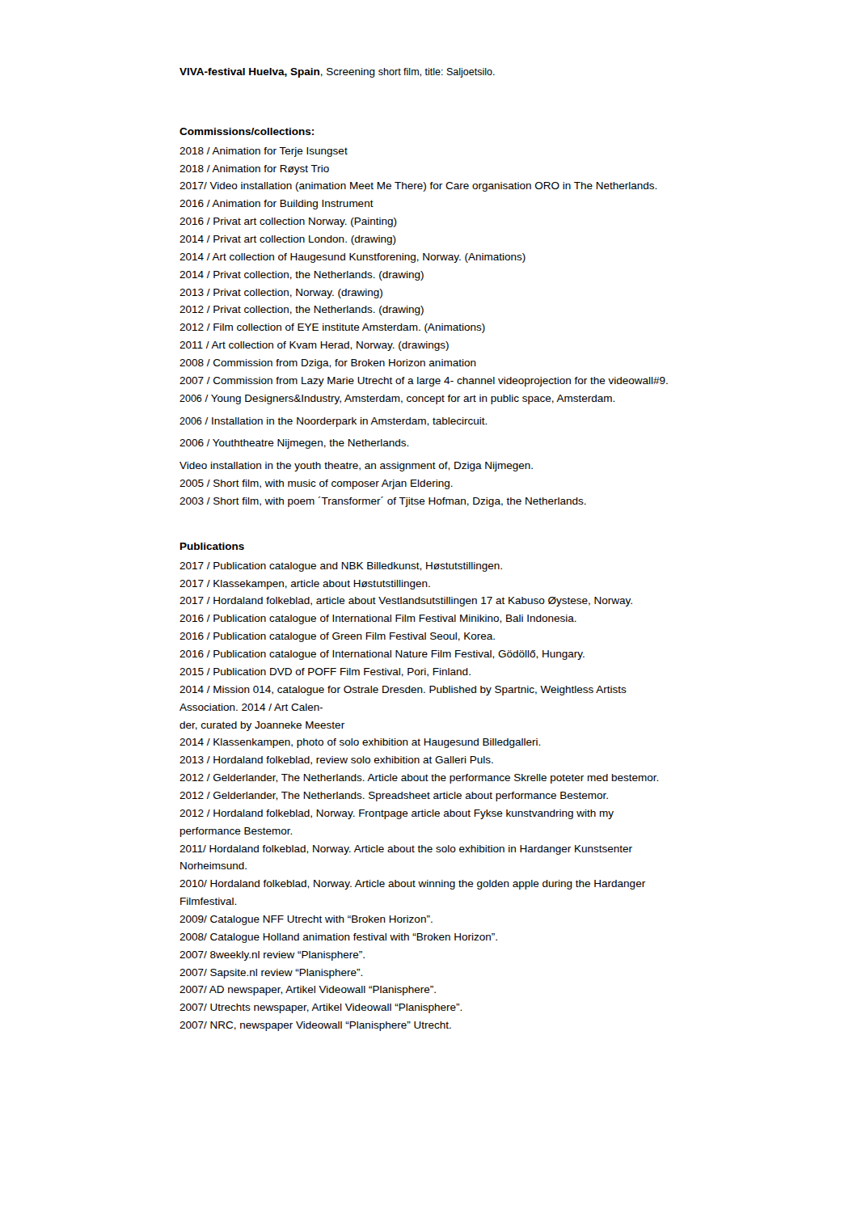VIVA-festival Huelva, Spain, Screening short film, title: Saljoetsilo.
Commissions/collections:
2018 / Animation for Terje Isungset
2018 / Animation for Røyst Trio
2017/ Video installation (animation Meet Me There) for Care organisation ORO in The Netherlands.
2016 / Animation for Building Instrument
2016 / Privat art collection Norway. (Painting)
2014 / Privat art collection London. (drawing)
2014 / Art collection of Haugesund Kunstforening, Norway. (Animations)
2014 / Privat collection, the Netherlands. (drawing)
2013 / Privat collection, Norway. (drawing)
2012 / Privat collection, the Netherlands. (drawing)
2012 / Film collection of EYE institute Amsterdam. (Animations)
2011 / Art collection of Kvam Herad, Norway. (drawings)
2008 / Commission from Dziga, for Broken Horizon animation
2007 / Commission from Lazy Marie Utrecht of a large 4- channel videoprojection for the videowall#9.
2006 / Young Designers&Industry, Amsterdam, concept for art in public space, Amsterdam.
2006 / Installation in the Noorderpark in Amsterdam, tablecircuit.
2006 / Youththeatre Nijmegen, the Netherlands.
Video installation in the youth theatre, an assignment of, Dziga Nijmegen.
2005 / Short film, with music of composer Arjan Eldering.
2003 / Short film, with poem ´Transformer´ of Tjitse Hofman, Dziga, the Netherlands.
Publications
2017 / Publication catalogue and NBK Billedkunst, Høstutstillingen.
2017 / Klassekampen, article about Høstutstillingen.
2017 / Hordaland folkeblad, article about Vestlandsutstillingen 17 at Kabuso Øystese, Norway.
2016 / Publication catalogue of International Film Festival Minikino, Bali Indonesia.
2016 / Publication catalogue of Green Film Festival Seoul, Korea.
2016 / Publication catalogue of International Nature Film Festival, Gödöllő, Hungary.
2015 / Publication DVD of POFF Film Festival, Pori, Finland.
2014 / Mission 014, catalogue for Ostrale Dresden. Published by Spartnic, Weightless Artists Association. 2014 / Art Calen-
der, curated by Joanneke Meester
2014 / Klassenkampen, photo of solo exhibition at Haugesund Billedgalleri.
2013 / Hordaland folkeblad, review solo exhibition at Galleri Puls.
2012 / Gelderlander, The Netherlands. Article about the performance Skrelle poteter med bestemor.
2012 / Gelderlander, The Netherlands. Spreadsheet article about performance Bestemor.
2012 / Hordaland folkeblad, Norway. Frontpage article about Fykse kunstvandring with my performance Bestemor.
2011/ Hordaland folkeblad, Norway. Article about the solo exhibition in Hardanger Kunstsenter Norheimsund.
2010/ Hordaland folkeblad, Norway. Article about winning the golden apple during the Hardanger Filmfestival.
2009/ Catalogue NFF Utrecht with “Broken Horizon”.
2008/ Catalogue Holland animation festival with “Broken Horizon”.
2007/ 8weekly.nl review “Planisphere”.
2007/ Sapsite.nl review “Planisphere”.
2007/ AD newspaper, Artikel Videowall “Planisphere”.
2007/ Utrechts newspaper, Artikel Videowall “Planisphere”.
2007/ NRC, newspaper Videowall “Planisphere” Utrecht.